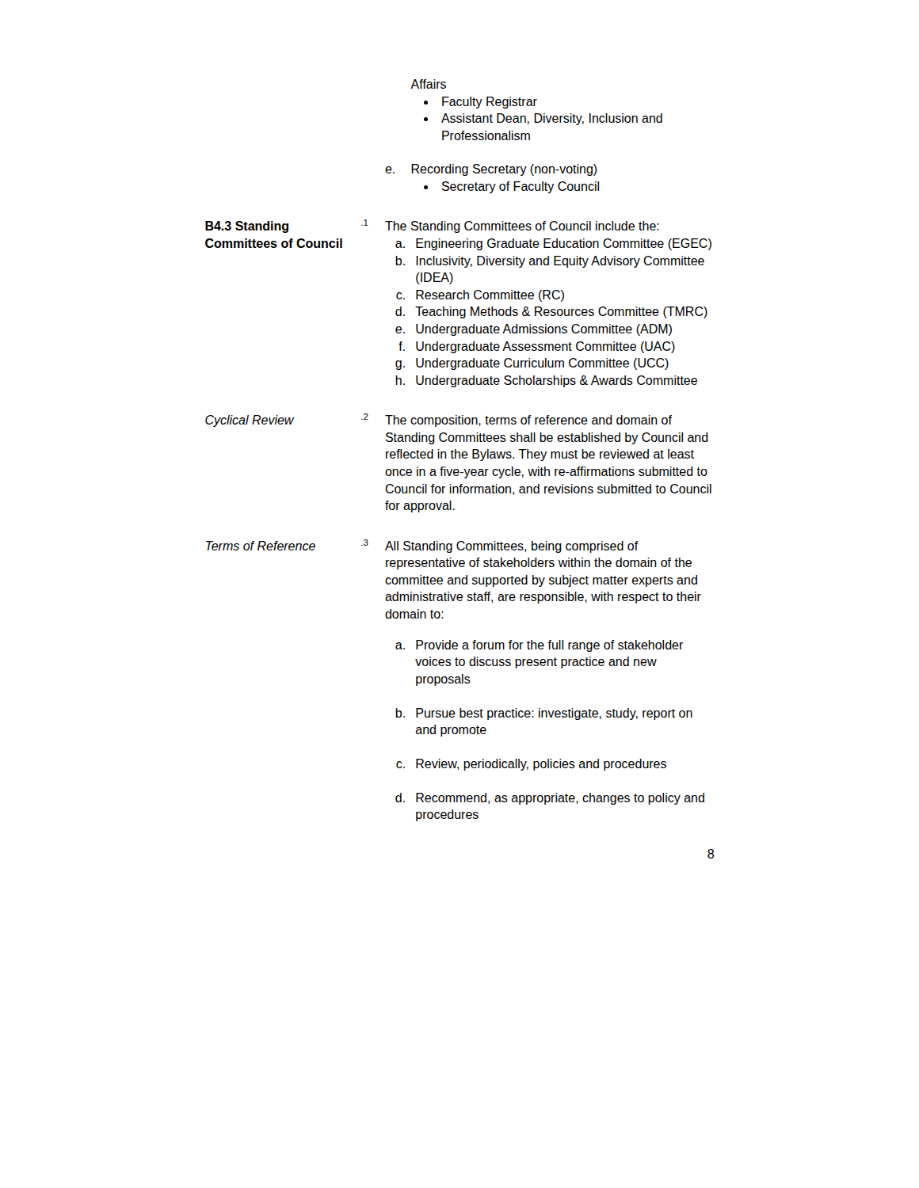Affairs
Faculty Registrar
Assistant Dean, Diversity, Inclusion and Professionalism
e.
Recording Secretary (non-voting)
Secretary of Faculty Council
B4.3 Standing Committees of Council
.1
The Standing Committees of Council include the:
Engineering Graduate Education Committee (EGEC)
Inclusivity, Diversity and Equity Advisory Committee (IDEA)
Research Committee (RC)
Teaching Methods & Resources Committee (TMRC)
Undergraduate Admissions Committee (ADM)
Undergraduate Assessment Committee (UAC)
Undergraduate Curriculum Committee (UCC)
Undergraduate Scholarships & Awards Committee
Cyclical Review
.2
The composition, terms of reference and domain of Standing Committees shall be established by Council and reflected in the Bylaws. They must be reviewed at least once in a five-year cycle, with re-affirmations submitted to Council for information, and revisions submitted to Council for approval.
Terms of Reference
.3
All Standing Committees, being comprised of representative of stakeholders within the domain of the committee and supported by subject matter experts and administrative staff, are responsible, with respect to their domain to:
Provide a forum for the full range of stakeholder voices to discuss present practice and new proposals
Pursue best practice: investigate, study, report on and promote
Review, periodically, policies and procedures
Recommend, as appropriate, changes to policy and procedures
8